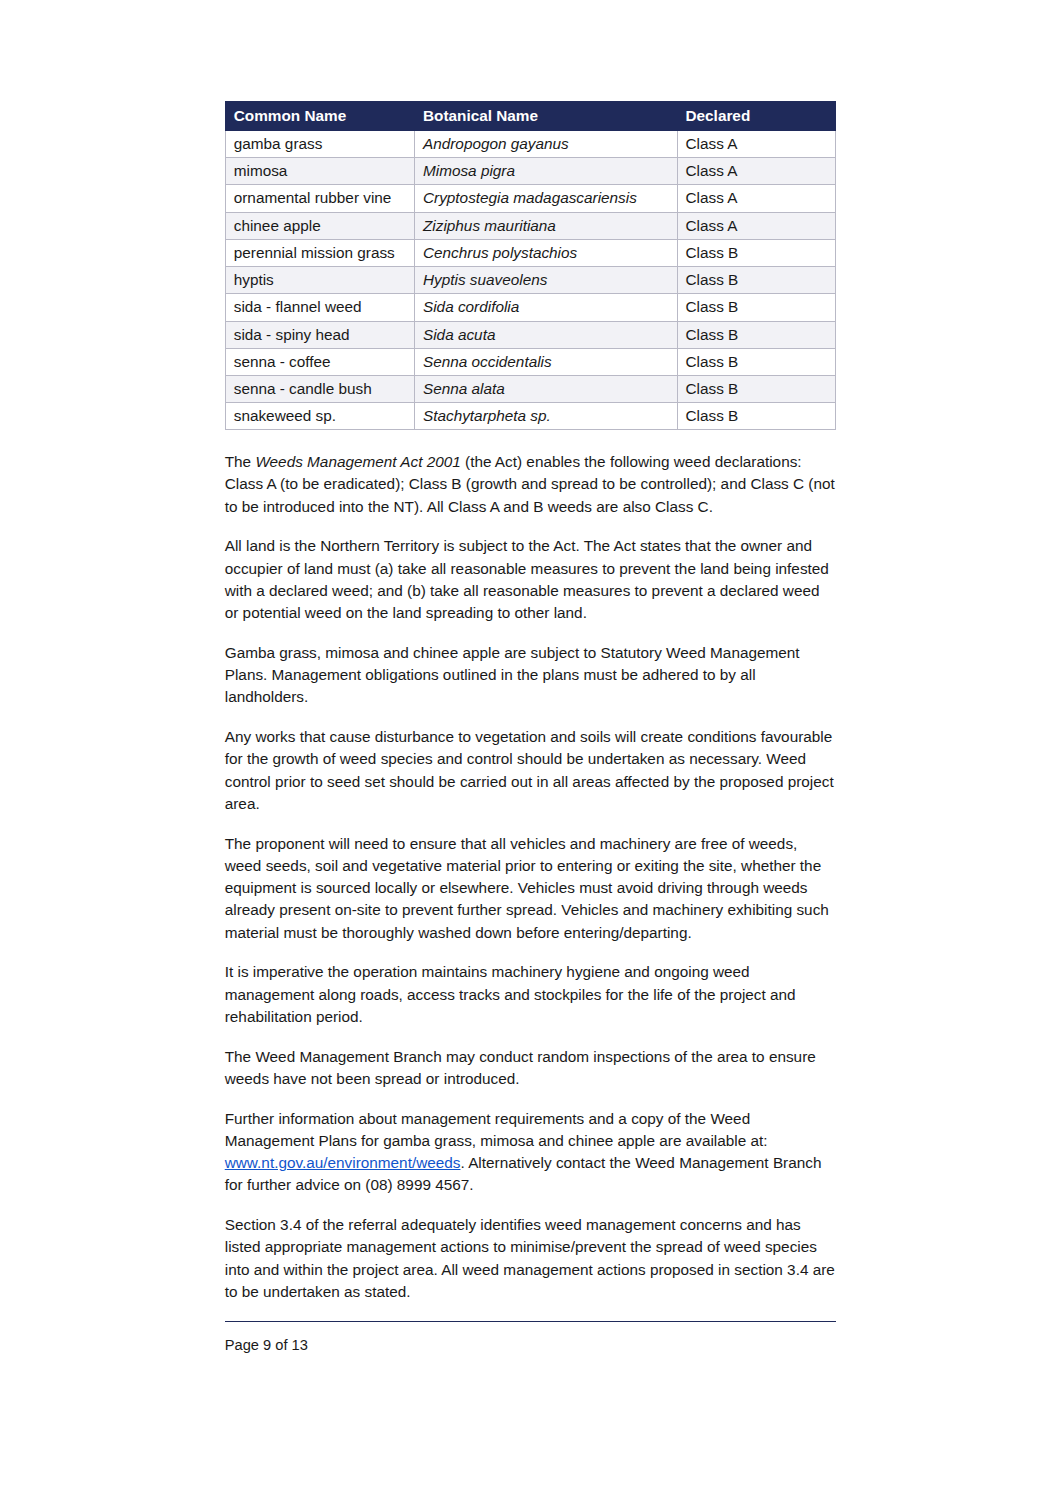| Common Name | Botanical Name | Declared |
| --- | --- | --- |
| gamba grass | Andropogon gayanus | Class A |
| mimosa | Mimosa pigra | Class A |
| ornamental rubber vine | Cryptostegia madagascariensis | Class A |
| chinee apple | Ziziphus mauritiana | Class A |
| perennial mission grass | Cenchrus polystachios | Class B |
| hyptis | Hyptis suaveolens | Class B |
| sida - flannel weed | Sida cordifolia | Class B |
| sida - spiny head | Sida acuta | Class B |
| senna - coffee | Senna occidentalis | Class B |
| senna - candle bush | Senna alata | Class B |
| snakeweed sp. | Stachytarpheta sp. | Class B |
The Weeds Management Act 2001 (the Act) enables the following weed declarations: Class A (to be eradicated); Class B (growth and spread to be controlled); and Class C (not to be introduced into the NT). All Class A and B weeds are also Class C.
All land is the Northern Territory is subject to the Act. The Act states that the owner and occupier of land must (a) take all reasonable measures to prevent the land being infested with a declared weed; and (b) take all reasonable measures to prevent a declared weed or potential weed on the land spreading to other land.
Gamba grass, mimosa and chinee apple are subject to Statutory Weed Management Plans. Management obligations outlined in the plans must be adhered to by all landholders.
Any works that cause disturbance to vegetation and soils will create conditions favourable for the growth of weed species and control should be undertaken as necessary. Weed control prior to seed set should be carried out in all areas affected by the proposed project area.
The proponent will need to ensure that all vehicles and machinery are free of weeds, weed seeds, soil and vegetative material prior to entering or exiting the site, whether the equipment is sourced locally or elsewhere. Vehicles must avoid driving through weeds already present on-site to prevent further spread. Vehicles and machinery exhibiting such material must be thoroughly washed down before entering/departing.
It is imperative the operation maintains machinery hygiene and ongoing weed management along roads, access tracks and stockpiles for the life of the project and rehabilitation period.
The Weed Management Branch may conduct random inspections of the area to ensure weeds have not been spread or introduced.
Further information about management requirements and a copy of the Weed Management Plans for gamba grass, mimosa and chinee apple are available at: www.nt.gov.au/environment/weeds. Alternatively contact the Weed Management Branch for further advice on (08) 8999 4567.
Section 3.4 of the referral adequately identifies weed management concerns and has listed appropriate management actions to minimise/prevent the spread of weed species into and within the project area. All weed management actions proposed in section 3.4 are to be undertaken as stated.
Page 9 of 13